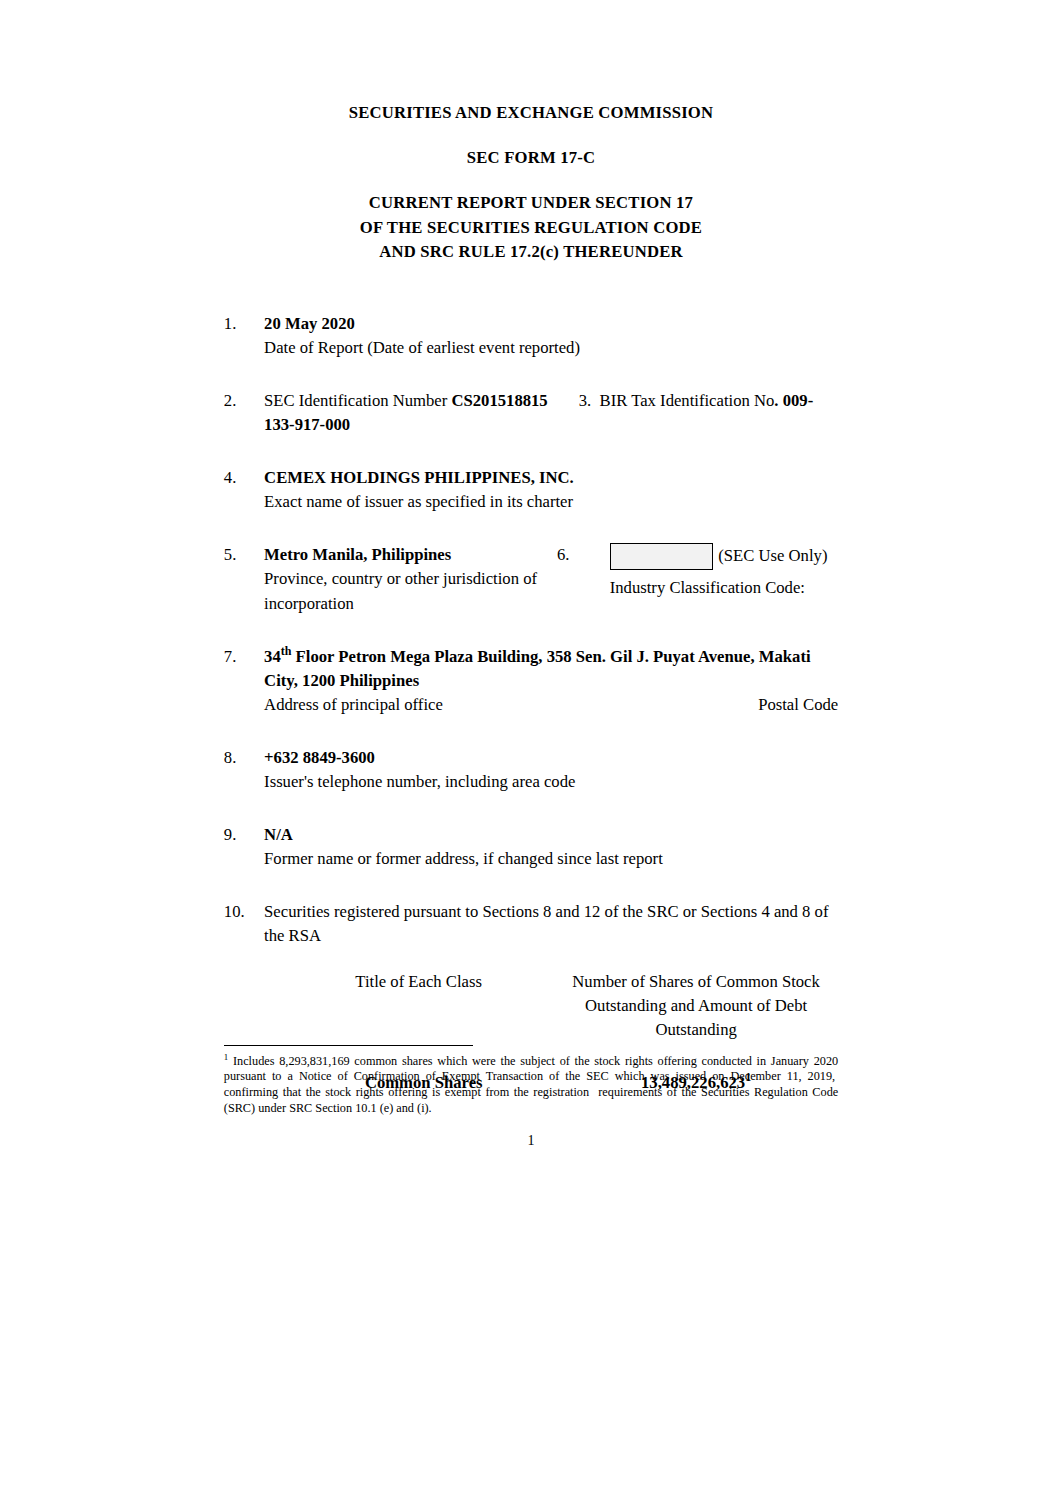SECURITIES AND EXCHANGE COMMISSION
SEC FORM 17-C
CURRENT REPORT UNDER SECTION 17
OF THE SECURITIES REGULATION CODE
AND SRC RULE 17.2(c) THEREUNDER
1. 20 May 2020 Date of Report (Date of earliest event reported)
2. SEC Identification Number CS201518815 3. BIR Tax Identification No. 009-133-917-000
4. CEMEX HOLDINGS PHILIPPINES, INC. Exact name of issuer as specified in its charter
5.
Metro Manila, Philippines Province, country or other jurisdiction of incorporation
6. (SEC Use Only) Industry Classification Code:
7. 34th Floor Petron Mega Plaza Building, 358 Sen. Gil J. Puyat Avenue, Makati City, 1200 Philippines Address of principal office Postal Code
8. +632 8849-3600 Issuer's telephone number, including area code
9. N/A Former name or former address, if changed since last report
10. Securities registered pursuant to Sections 8 and 12 of the SRC or Sections 4 and 8 of the RSA
Title of Each Class
Number of Shares of Common Stock Outstanding and Amount of Debt Outstanding
Common Shares
13,489,226,6231
1 Includes 8,293,831,169 common shares which were the subject of the stock rights offering conducted in January 2020 pursuant to a Notice of Confirmation of Exempt Transaction of the SEC which was issued on December 11, 2019, confirming that the stock rights offering is exempt from the registration requirements of the Securities Regulation Code (SRC) under SRC Section 10.1 (e) and (i).
1